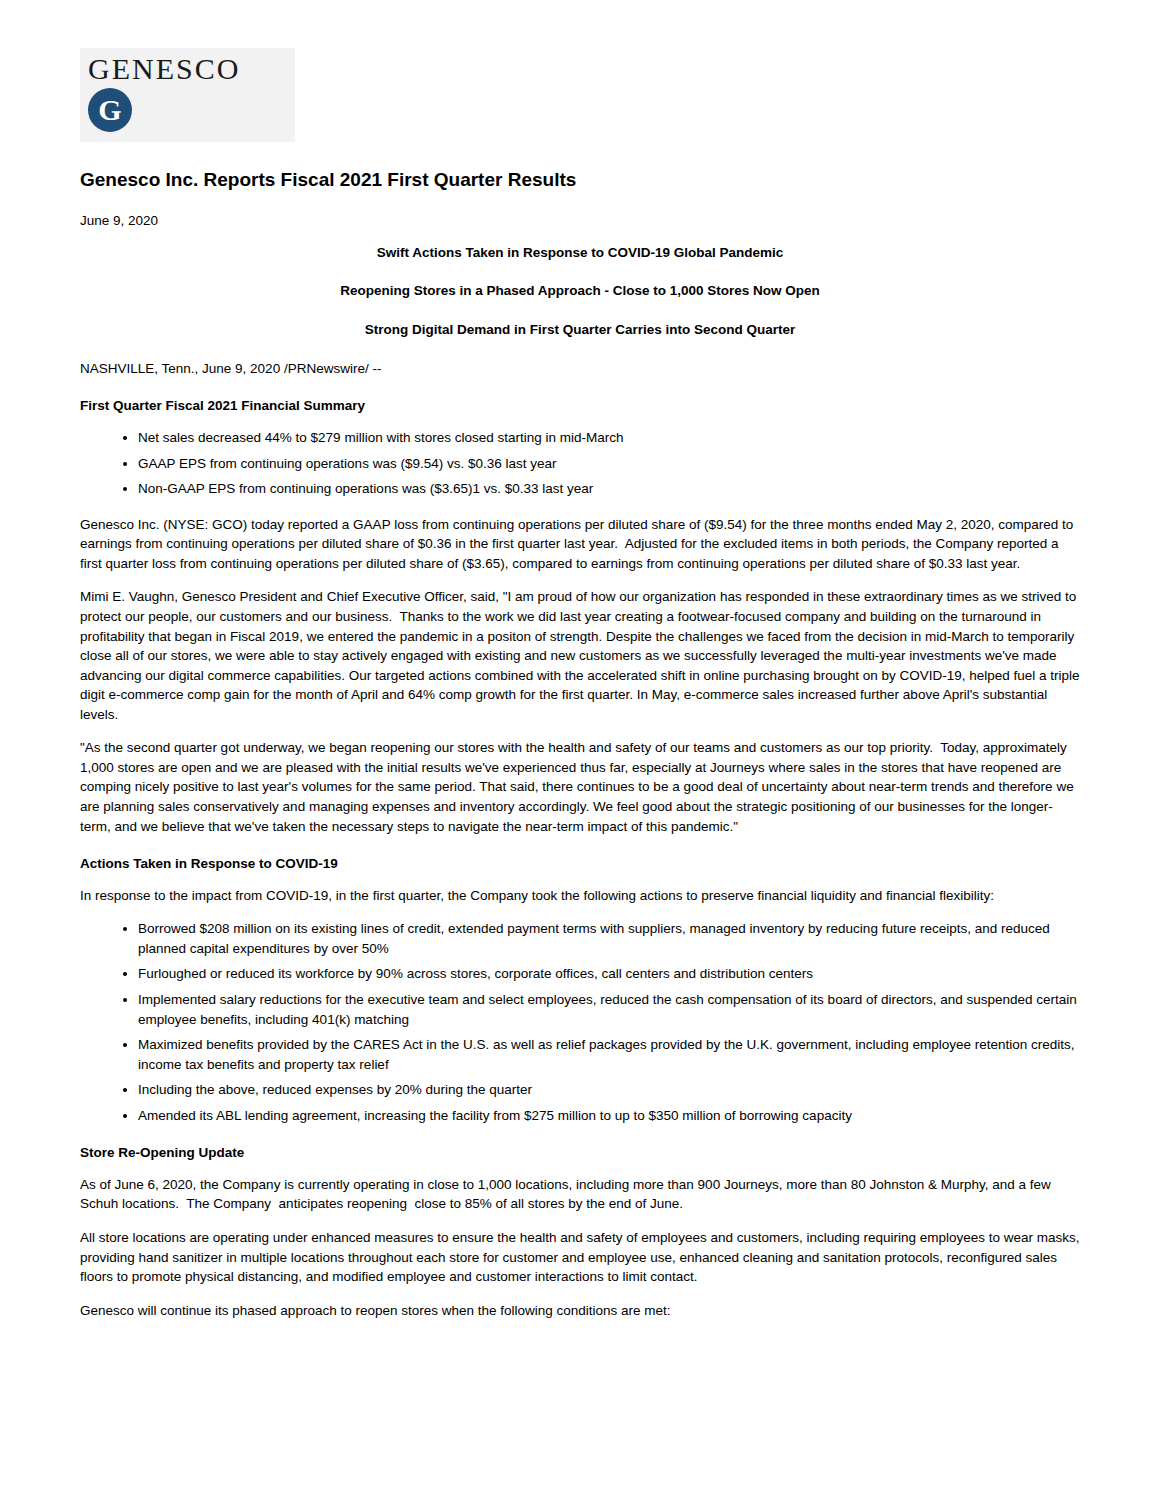GENESCO
G
Genesco Inc. Reports Fiscal 2021 First Quarter Results
June 9, 2020
Swift Actions Taken in Response to COVID-19 Global Pandemic
Reopening Stores in a Phased Approach - Close to 1,000 Stores Now Open
Strong Digital Demand in First Quarter Carries into Second Quarter
NASHVILLE, Tenn., June 9, 2020 /PRNewswire/ --
First Quarter Fiscal 2021 Financial Summary
Net sales decreased 44% to $279 million with stores closed starting in mid-March
GAAP EPS from continuing operations was ($9.54) vs. $0.36 last year
Non-GAAP EPS from continuing operations was ($3.65)1 vs. $0.33 last year
Genesco Inc. (NYSE: GCO) today reported a GAAP loss from continuing operations per diluted share of ($9.54) for the three months ended May 2, 2020, compared to earnings from continuing operations per diluted share of $0.36 in the first quarter last year. Adjusted for the excluded items in both periods, the Company reported a first quarter loss from continuing operations per diluted share of ($3.65), compared to earnings from continuing operations per diluted share of $0.33 last year.
Mimi E. Vaughn, Genesco President and Chief Executive Officer, said, "I am proud of how our organization has responded in these extraordinary times as we strived to protect our people, our customers and our business. Thanks to the work we did last year creating a footwear-focused company and building on the turnaround in profitability that began in Fiscal 2019, we entered the pandemic in a positon of strength. Despite the challenges we faced from the decision in mid-March to temporarily close all of our stores, we were able to stay actively engaged with existing and new customers as we successfully leveraged the multi-year investments we've made advancing our digital commerce capabilities. Our targeted actions combined with the accelerated shift in online purchasing brought on by COVID-19, helped fuel a triple digit e-commerce comp gain for the month of April and 64% comp growth for the first quarter. In May, e-commerce sales increased further above April's substantial levels.
"As the second quarter got underway, we began reopening our stores with the health and safety of our teams and customers as our top priority. Today, approximately 1,000 stores are open and we are pleased with the initial results we've experienced thus far, especially at Journeys where sales in the stores that have reopened are comping nicely positive to last year's volumes for the same period. That said, there continues to be a good deal of uncertainty about near-term trends and therefore we are planning sales conservatively and managing expenses and inventory accordingly. We feel good about the strategic positioning of our businesses for the longer-term, and we believe that we've taken the necessary steps to navigate the near-term impact of this pandemic."
Actions Taken in Response to COVID-19
In response to the impact from COVID-19, in the first quarter, the Company took the following actions to preserve financial liquidity and financial flexibility:
Borrowed $208 million on its existing lines of credit, extended payment terms with suppliers, managed inventory by reducing future receipts, and reduced planned capital expenditures by over 50%
Furloughed or reduced its workforce by 90% across stores, corporate offices, call centers and distribution centers
Implemented salary reductions for the executive team and select employees, reduced the cash compensation of its board of directors, and suspended certain employee benefits, including 401(k) matching
Maximized benefits provided by the CARES Act in the U.S. as well as relief packages provided by the U.K. government, including employee retention credits, income tax benefits and property tax relief
Including the above, reduced expenses by 20% during the quarter
Amended its ABL lending agreement, increasing the facility from $275 million to up to $350 million of borrowing capacity
Store Re-Opening Update
As of June 6, 2020, the Company is currently operating in close to 1,000 locations, including more than 900 Journeys, more than 80 Johnston & Murphy, and a few Schuh locations. The Company anticipates reopening close to 85% of all stores by the end of June.
All store locations are operating under enhanced measures to ensure the health and safety of employees and customers, including requiring employees to wear masks, providing hand sanitizer in multiple locations throughout each store for customer and employee use, enhanced cleaning and sanitation protocols, reconfigured sales floors to promote physical distancing, and modified employee and customer interactions to limit contact.
Genesco will continue its phased approach to reopen stores when the following conditions are met: